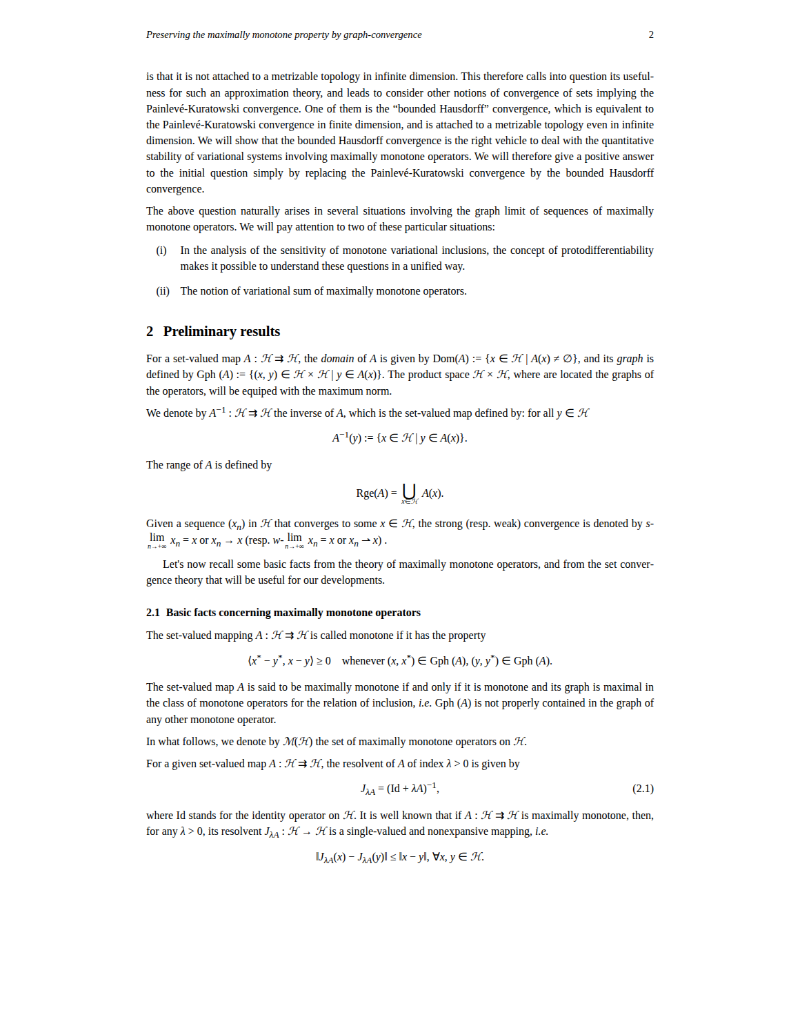Preserving the maximally monotone property by graph-convergence 2
is that it is not attached to a metrizable topology in infinite dimension. This therefore calls into question its usefulness for such an approximation theory, and leads to consider other notions of convergence of sets implying the Painlevé-Kuratowski convergence. One of them is the “bounded Hausdorff” convergence, which is equivalent to the Painlevé-Kuratowski convergence in finite dimension, and is attached to a metrizable topology even in infinite dimension. We will show that the bounded Hausdorff convergence is the right vehicle to deal with the quantitative stability of variational systems involving maximally monotone operators. We will therefore give a positive answer to the initial question simply by replacing the Painlevé-Kuratowski convergence by the bounded Hausdorff convergence.
The above question naturally arises in several situations involving the graph limit of sequences of maximally monotone operators. We will pay attention to two of these particular situations:
(i) In the analysis of the sensitivity of monotone variational inclusions, the concept of protodifferentiability makes it possible to understand these questions in a unified way.
(ii) The notion of variational sum of maximally monotone operators.
2 Preliminary results
For a set-valued map A : ℋ ⇉ ℋ, the domain of A is given by Dom(A) := {x ∈ ℋ | A(x) ≠ ∅}, and its graph is defined by Gph (A) := {(x, y) ∈ ℋ × ℋ | y ∈ A(x)}. The product space ℋ × ℋ, where are located the graphs of the operators, will be equiped with the maximum norm.
We denote by A−1 : ℋ ⇉ ℋ the inverse of A, which is the set-valued map defined by: for all y ∈ ℋ
A−1(y) := {x ∈ ℋ | y ∈ A(x)}.
The range of A is defined by
Rge(A) = ⋃x∈ℋ A(x).
Given a sequence (xn) in ℋ that converges to some x ∈ ℋ, the strong (resp. weak) convergence is denoted by s-lim n→+∞ xn = x or xn → x (resp. w-lim n→+∞ xn = x or xn ⇀ x) .
Let's now recall some basic facts from the theory of maximally monotone operators, and from the set convergence theory that will be useful for our developments.
2.1 Basic facts concerning maximally monotone operators
The set-valued mapping A : ℋ ⇉ ℋ is called monotone if it has the property
⟨x* − y*, x − y⟩ ≥ 0 whenever (x, x*) ∈ Gph (A), (y, y*) ∈ Gph (A).
The set-valued map A is said to be maximally monotone if and only if it is monotone and its graph is maximal in the class of monotone operators for the relation of inclusion, i.e. Gph (A) is not properly contained in the graph of any other monotone operator.
In what follows, we denote by ℳ(ℋ) the set of maximally monotone operators on ℋ.
For a given set-valued map A : ℋ ⇉ ℋ, the resolvent of A of index λ > 0 is given by
JλA = (Id + λA)−1,
(2.1)
where Id stands for the identity operator on ℋ. It is well known that if A : ℋ ⇉ ℋ is maximally monotone, then, for any λ > 0, its resolvent JλA : ℋ → ℋ is a single-valued and nonexpansive mapping, i.e.
‖JλA(x) − JλA(y)‖ ≤ ‖x − y‖, ∀x, y ∈ ℋ.